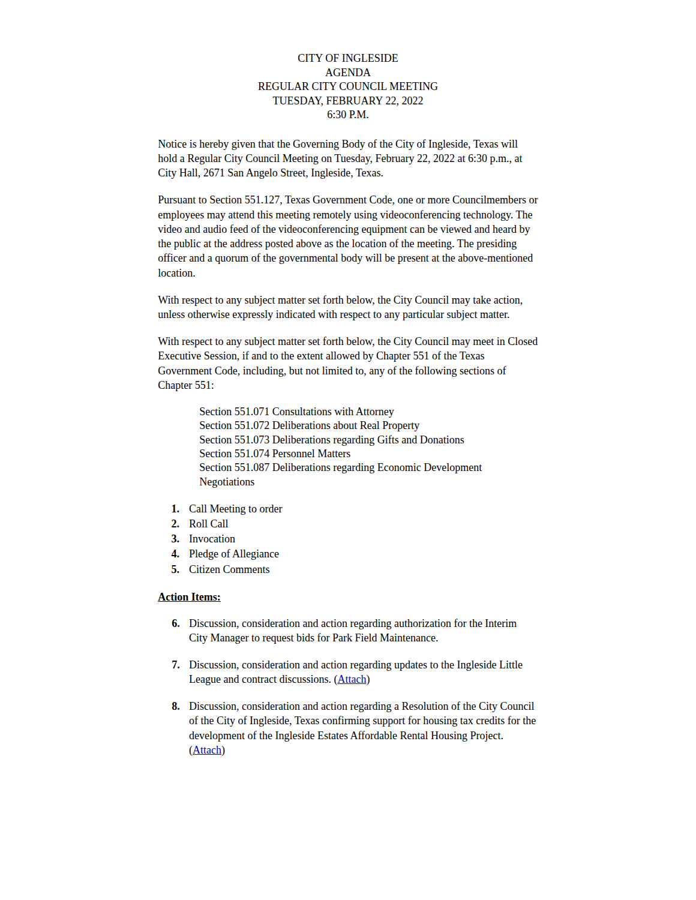CITY OF INGLESIDE
AGENDA
REGULAR CITY COUNCIL MEETING
TUESDAY, FEBRUARY 22, 2022
6:30 P.M.
Notice is hereby given that the Governing Body of the City of Ingleside, Texas will hold a Regular City Council Meeting on Tuesday, February 22, 2022 at 6:30 p.m., at City Hall, 2671 San Angelo Street, Ingleside, Texas.
Pursuant to Section 551.127, Texas Government Code, one or more Councilmembers or employees may attend this meeting remotely using videoconferencing technology. The video and audio feed of the videoconferencing equipment can be viewed and heard by the public at the address posted above as the location of the meeting. The presiding officer and a quorum of the governmental body will be present at the above-mentioned location.
With respect to any subject matter set forth below, the City Council may take action, unless otherwise expressly indicated with respect to any particular subject matter.
With respect to any subject matter set forth below, the City Council may meet in Closed Executive Session, if and to the extent allowed by Chapter 551 of the Texas Government Code, including, but not limited to, any of the following sections of Chapter 551:
Section 551.071 Consultations with Attorney
Section 551.072 Deliberations about Real Property
Section 551.073 Deliberations regarding Gifts and Donations
Section 551.074 Personnel Matters
Section 551.087 Deliberations regarding Economic Development Negotiations
Call Meeting to order
Roll Call
Invocation
Pledge of Allegiance
Citizen Comments
Action Items:
Discussion, consideration and action regarding authorization for the Interim City Manager to request bids for Park Field Maintenance.
Discussion, consideration and action regarding updates to the Ingleside Little League and contract discussions. (Attach)
Discussion, consideration and action regarding a Resolution of the City Council of the City of Ingleside, Texas confirming support for housing tax credits for the development of the Ingleside Estates Affordable Rental Housing Project. (Attach)